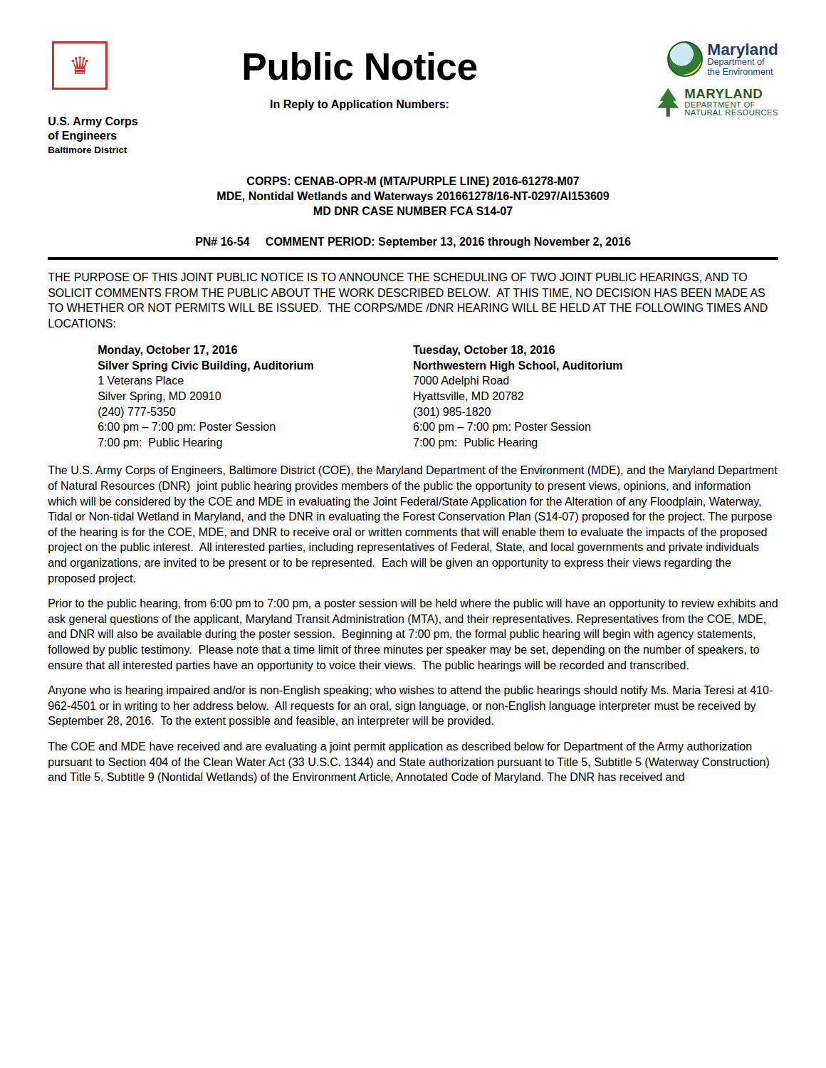♛
Public Notice
In Reply to Application Numbers:
Maryland
Department of
the Environment
MARYLAND
DEPARTMENT OF
NATURAL RESOURCES
U.S. Army Corps
of Engineers
Baltimore District
CORPS: CENAB-OPR-M (MTA/PURPLE LINE) 2016-61278-M07
MDE, Nontidal Wetlands and Waterways 201661278/16-NT-0297/AI153609
MD DNR CASE NUMBER FCA S14-07
PN# 16-54 COMMENT PERIOD: September 13, 2016 through November 2, 2016
THE PURPOSE OF THIS JOINT PUBLIC NOTICE IS TO ANNOUNCE THE SCHEDULING OF TWO JOINT PUBLIC HEARINGS, AND TO SOLICIT COMMENTS FROM THE PUBLIC ABOUT THE WORK DESCRIBED BELOW. AT THIS TIME, NO DECISION HAS BEEN MADE AS TO WHETHER OR NOT PERMITS WILL BE ISSUED. THE CORPS/MDE /DNR HEARING WILL BE HELD AT THE FOLLOWING TIMES AND LOCATIONS:
| Monday, October 17, 2016 Silver Spring Civic Building, Auditorium 1 Veterans Place Silver Spring, MD 20910 (240) 777-5350 6:00 pm – 7:00 pm: Poster Session 7:00 pm: Public Hearing | Tuesday, October 18, 2016 Northwestern High School, Auditorium 7000 Adelphi Road Hyattsville, MD 20782 (301) 985-1820 6:00 pm – 7:00 pm: Poster Session 7:00 pm: Public Hearing |
The U.S. Army Corps of Engineers, Baltimore District (COE), the Maryland Department of the Environment (MDE), and the Maryland Department of Natural Resources (DNR) joint public hearing provides members of the public the opportunity to present views, opinions, and information which will be considered by the COE and MDE in evaluating the Joint Federal/State Application for the Alteration of any Floodplain, Waterway, Tidal or Non-tidal Wetland in Maryland, and the DNR in evaluating the Forest Conservation Plan (S14-07) proposed for the project. The purpose of the hearing is for the COE, MDE, and DNR to receive oral or written comments that will enable them to evaluate the impacts of the proposed project on the public interest. All interested parties, including representatives of Federal, State, and local governments and private individuals and organizations, are invited to be present or to be represented. Each will be given an opportunity to express their views regarding the proposed project.
Prior to the public hearing, from 6:00 pm to 7:00 pm, a poster session will be held where the public will have an opportunity to review exhibits and ask general questions of the applicant, Maryland Transit Administration (MTA), and their representatives. Representatives from the COE, MDE, and DNR will also be available during the poster session. Beginning at 7:00 pm, the formal public hearing will begin with agency statements, followed by public testimony. Please note that a time limit of three minutes per speaker may be set, depending on the number of speakers, to ensure that all interested parties have an opportunity to voice their views. The public hearings will be recorded and transcribed.
Anyone who is hearing impaired and/or is non-English speaking; who wishes to attend the public hearings should notify Ms. Maria Teresi at 410-962-4501 or in writing to her address below. All requests for an oral, sign language, or non-English language interpreter must be received by September 28, 2016. To the extent possible and feasible, an interpreter will be provided.
The COE and MDE have received and are evaluating a joint permit application as described below for Department of the Army authorization pursuant to Section 404 of the Clean Water Act (33 U.S.C. 1344) and State authorization pursuant to Title 5, Subtitle 5 (Waterway Construction) and Title 5, Subtitle 9 (Nontidal Wetlands) of the Environment Article, Annotated Code of Maryland. The DNR has received and